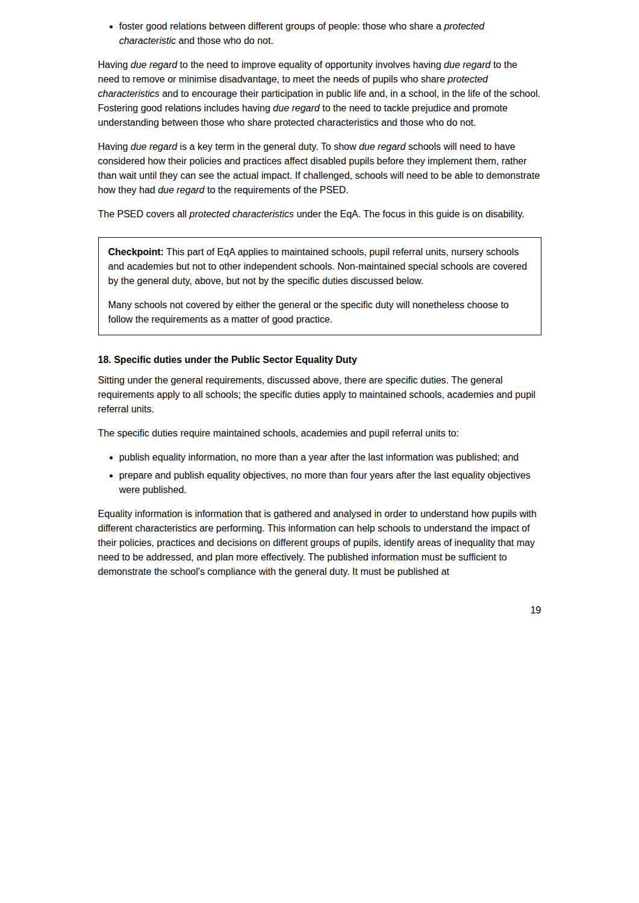foster good relations between different groups of people: those who share a protected characteristic and those who do not.
Having due regard to the need to improve equality of opportunity involves having due regard to the need to remove or minimise disadvantage, to meet the needs of pupils who share protected characteristics and to encourage their participation in public life and, in a school, in the life of the school. Fostering good relations includes having due regard to the need to tackle prejudice and promote understanding between those who share protected characteristics and those who do not.
Having due regard is a key term in the general duty. To show due regard schools will need to have considered how their policies and practices affect disabled pupils before they implement them, rather than wait until they can see the actual impact. If challenged, schools will need to be able to demonstrate how they had due regard to the requirements of the PSED.
The PSED covers all protected characteristics under the EqA. The focus in this guide is on disability.
Checkpoint: This part of EqA applies to maintained schools, pupil referral units, nursery schools and academies but not to other independent schools. Non-maintained special schools are covered by the general duty, above, but not by the specific duties discussed below.
Many schools not covered by either the general or the specific duty will nonetheless choose to follow the requirements as a matter of good practice.
18. Specific duties under the Public Sector Equality Duty
Sitting under the general requirements, discussed above, there are specific duties. The general requirements apply to all schools; the specific duties apply to maintained schools, academies and pupil referral units.
The specific duties require maintained schools, academies and pupil referral units to:
publish equality information, no more than a year after the last information was published; and
prepare and publish equality objectives, no more than four years after the last equality objectives were published.
Equality information is information that is gathered and analysed in order to understand how pupils with different characteristics are performing. This information can help schools to understand the impact of their policies, practices and decisions on different groups of pupils, identify areas of inequality that may need to be addressed, and plan more effectively. The published information must be sufficient to demonstrate the school's compliance with the general duty. It must be published at
19